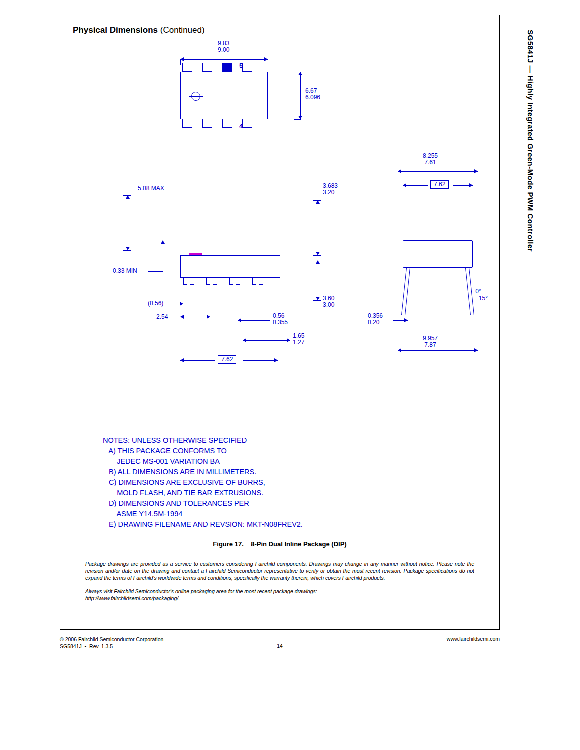SG5841J — Highly Integrated Green-Mode PWM Controller
Physical Dimensions (Continued)
9.83
9.00
8
5
1
4
6.67
6.096
5.08 MAX
3.683
3.20
0.33 MIN
(0.56)
2.54
3.60
3.00
0.56
0.355
1.65
1.27
7.62
8.255
7.61
7.62
0°
15°
0.356
0.20
9.957
7.87
NOTES: UNLESS OTHERWISE SPECIFIED A) THIS PACKAGE CONFORMS TO JEDEC MS-001 VARIATION BA B) ALL DIMENSIONS ARE IN MILLIMETERS. C) DIMENSIONS ARE EXCLUSIVE OF BURRS, MOLD FLASH, AND TIE BAR EXTRUSIONS. D) DIMENSIONS AND TOLERANCES PER ASME Y14.5M-1994 E) DRAWING FILENAME AND REVSION: MKT-N08FREV2.
Figure 17. 8-Pin Dual Inline Package (DIP)
Package drawings are provided as a service to customers considering Fairchild components. Drawings may change in any manner without notice. Please note the revision and/or date on the drawing and contact a Fairchild Semiconductor representative to verify or obtain the most recent revision. Package specifications do not expand the terms of Fairchild's worldwide terms and conditions, specifically the warranty therein, which covers Fairchild products.
Always visit Fairchild Semiconductor's online packaging area for the most recent package drawings:
http://www.fairchildsemi.com/packaging/.
© 2006 Fairchild Semiconductor Corporation
SG5841J • Rev. 1.3.5
14
www.fairchildsemi.com